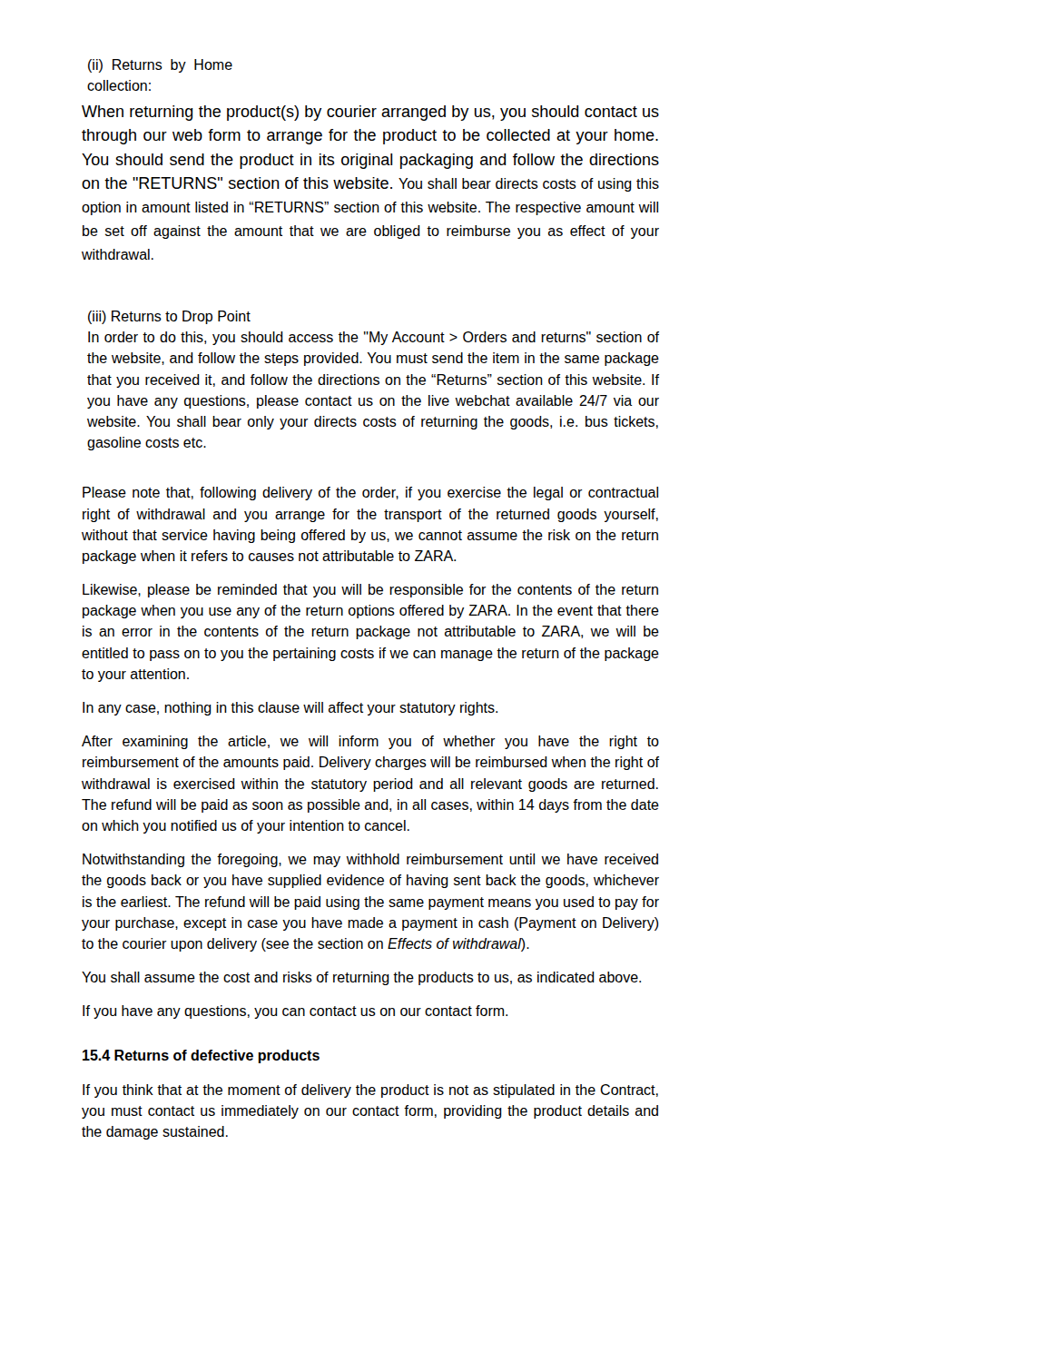(ii) Returns by Home
collection:
When returning the product(s) by courier arranged by us, you should contact us through our web form to arrange for the product to be collected at your home. You should send the product in its original packaging and follow the directions on the "RETURNS" section of this website. You shall bear directs costs of using this option in amount listed in “RETURNS” section of this website. The respective amount will be set off against the amount that we are obliged to reimburse you as effect of your withdrawal.
(iii) Returns to Drop Point
In order to do this, you should access the "My Account > Orders and returns" section of the website, and follow the steps provided. You must send the item in the same package that you received it, and follow the directions on the “Returns” section of this website. If you have any questions, please contact us on the live webchat available 24/7 via our website. You shall bear only your directs costs of returning the goods, i.e. bus tickets, gasoline costs etc.
Please note that, following delivery of the order, if you exercise the legal or contractual right of withdrawal and you arrange for the transport of the returned goods yourself, without that service having being offered by us, we cannot assume the risk on the return package when it refers to causes not attributable to ZARA.
Likewise, please be reminded that you will be responsible for the contents of the return package when you use any of the return options offered by ZARA. In the event that there is an error in the contents of the return package not attributable to ZARA, we will be entitled to pass on to you the pertaining costs if we can manage the return of the package to your attention.
In any case, nothing in this clause will affect your statutory rights.
After examining the article, we will inform you of whether you have the right to reimbursement of the amounts paid. Delivery charges will be reimbursed when the right of withdrawal is exercised within the statutory period and all relevant goods are returned. The refund will be paid as soon as possible and, in all cases, within 14 days from the date on which you notified us of your intention to cancel.
Notwithstanding the foregoing, we may withhold reimbursement until we have received the goods back or you have supplied evidence of having sent back the goods, whichever is the earliest. The refund will be paid using the same payment means you used to pay for your purchase, except in case you have made a payment in cash (Payment on Delivery) to the courier upon delivery (see the section on Effects of withdrawal).
You shall assume the cost and risks of returning the products to us, as indicated above.
If you have any questions, you can contact us on our contact form.
15.4 Returns of defective products
If you think that at the moment of delivery the product is not as stipulated in the Contract, you must contact us immediately on our contact form, providing the product details and the damage sustained.